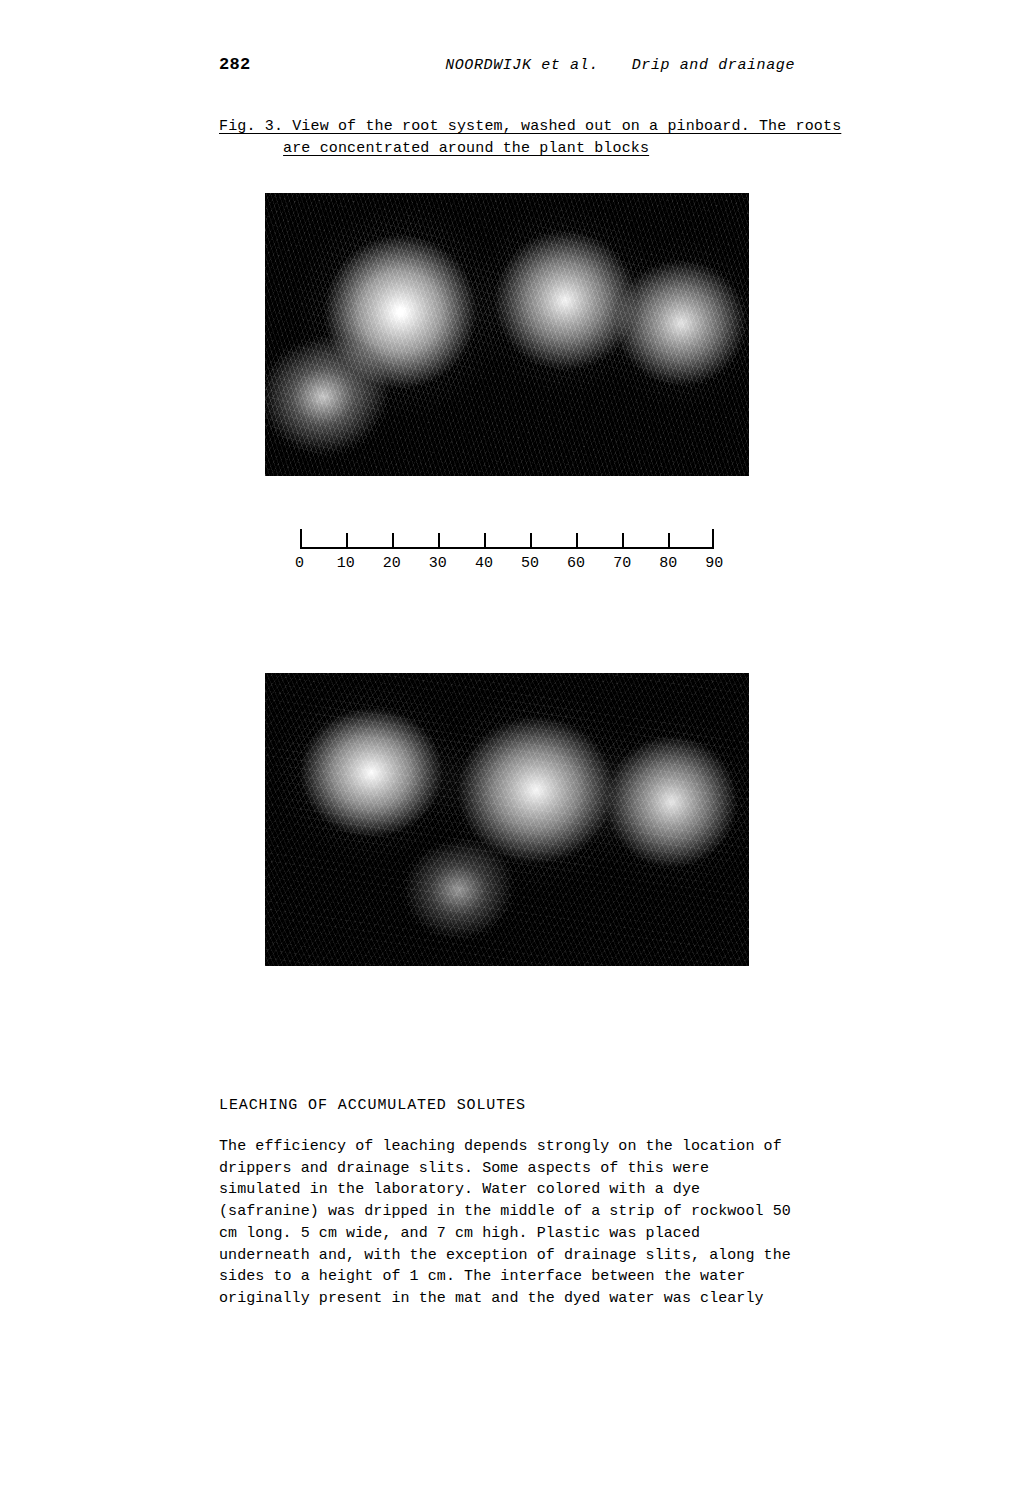282 NOORDWIJK et al.Drip and drainage
Fig. 3. View of the root system, washed out on a pinboard. The roots are concentrated around the plant blocks
0 10 20 30 40 50 60 70 80 90
LEACHING OF ACCUMULATED SOLUTES
The efficiency of leaching depends strongly on the location of drippers and drainage slits. Some aspects of this were simulated in the laboratory. Water colored with a dye (safranine) was dripped in the middle of a strip of rockwool 50 cm long. 5 cm wide, and 7 cm high. Plastic was placed underneath and, with the exception of drainage slits, along the sides to a height of 1 cm. The interface between the water originally present in the mat and the dyed water was clearly